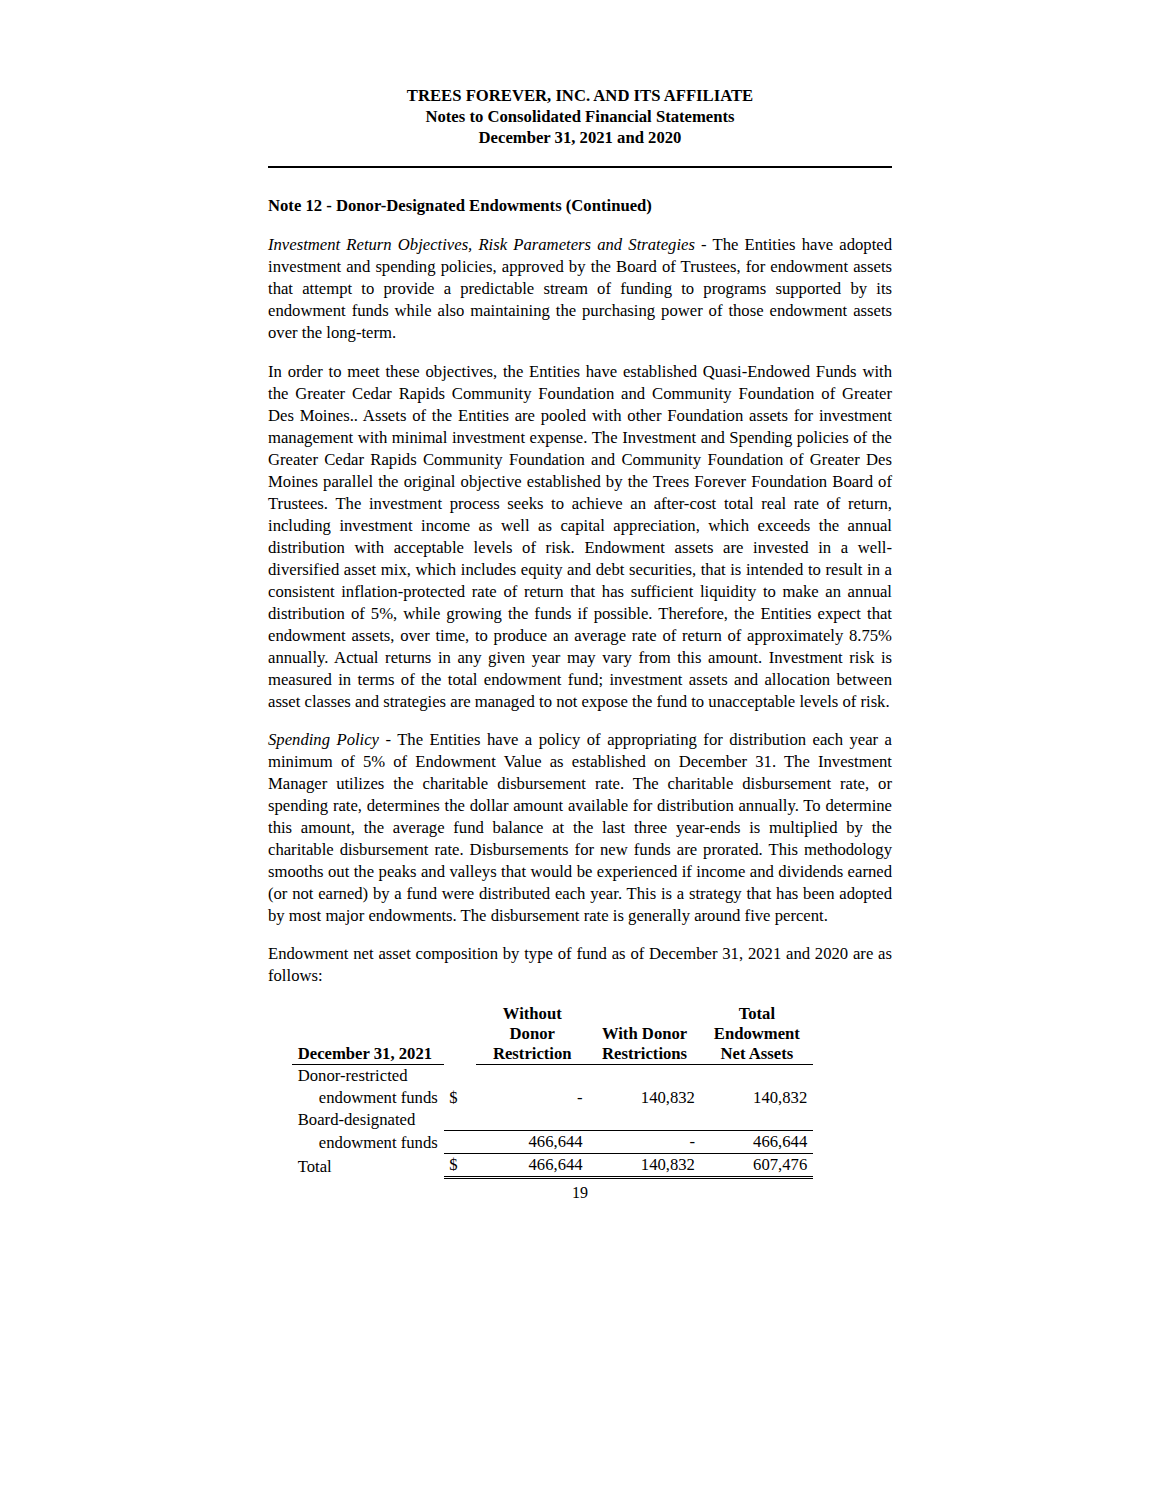TREES FOREVER, INC. AND ITS AFFILIATE Notes to Consolidated Financial Statements December 31, 2021 and 2020
Note 12 - Donor-Designated Endowments (Continued)
Investment Return Objectives, Risk Parameters and Strategies - The Entities have adopted investment and spending policies, approved by the Board of Trustees, for endowment assets that attempt to provide a predictable stream of funding to programs supported by its endowment funds while also maintaining the purchasing power of those endowment assets over the long-term.
In order to meet these objectives, the Entities have established Quasi-Endowed Funds with the Greater Cedar Rapids Community Foundation and Community Foundation of Greater Des Moines.. Assets of the Entities are pooled with other Foundation assets for investment management with minimal investment expense. The Investment and Spending policies of the Greater Cedar Rapids Community Foundation and Community Foundation of Greater Des Moines parallel the original objective established by the Trees Forever Foundation Board of Trustees. The investment process seeks to achieve an after-cost total real rate of return, including investment income as well as capital appreciation, which exceeds the annual distribution with acceptable levels of risk. Endowment assets are invested in a well-diversified asset mix, which includes equity and debt securities, that is intended to result in a consistent inflation-protected rate of return that has sufficient liquidity to make an annual distribution of 5%, while growing the funds if possible. Therefore, the Entities expect that endowment assets, over time, to produce an average rate of return of approximately 8.75% annually. Actual returns in any given year may vary from this amount. Investment risk is measured in terms of the total endowment fund; investment assets and allocation between asset classes and strategies are managed to not expose the fund to unacceptable levels of risk.
Spending Policy - The Entities have a policy of appropriating for distribution each year a minimum of 5% of Endowment Value as established on December 31. The Investment Manager utilizes the charitable disbursement rate. The charitable disbursement rate, or spending rate, determines the dollar amount available for distribution annually. To determine this amount, the average fund balance at the last three year-ends is multiplied by the charitable disbursement rate. Disbursements for new funds are prorated. This methodology smooths out the peaks and valleys that would be experienced if income and dividends earned (or not earned) by a fund were distributed each year. This is a strategy that has been adopted by most major endowments. The disbursement rate is generally around five percent.
Endowment net asset composition by type of fund as of December 31, 2021 and 2020 are as follows:
| | | Without | | Total |
| --- | --- | --- | --- | --- |
| | Donor | With Donor | Endowment |
| December 31, 2021 | | Restriction | Restrictions | Net Assets |
| Donor-restricted | | | | |
| endowment funds | $ | - | 140,832 | 140,832 |
| Board-designated | | | | |
| endowment funds | | 466,644 | - | 466,644 |
| Total | $ | 466,644 | 140,832 | 607,476 |
19